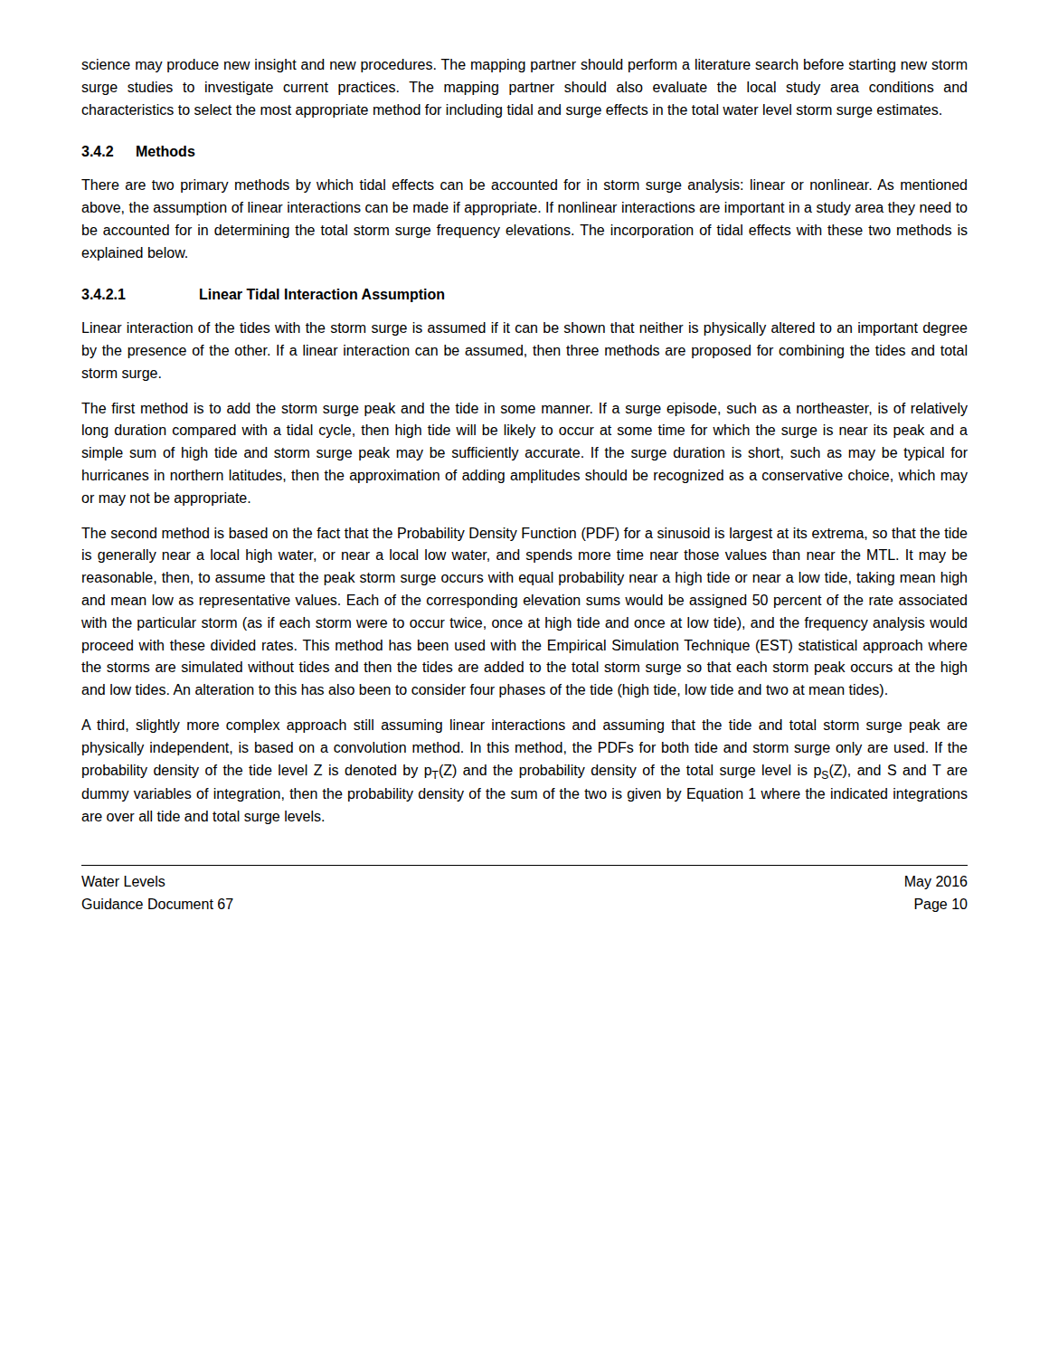science may produce new insight and new procedures. The mapping partner should perform a literature search before starting new storm surge studies to investigate current practices. The mapping partner should also evaluate the local study area conditions and characteristics to select the most appropriate method for including tidal and surge effects in the total water level storm surge estimates.
3.4.2 Methods
There are two primary methods by which tidal effects can be accounted for in storm surge analysis: linear or nonlinear. As mentioned above, the assumption of linear interactions can be made if appropriate. If nonlinear interactions are important in a study area they need to be accounted for in determining the total storm surge frequency elevations. The incorporation of tidal effects with these two methods is explained below.
3.4.2.1 Linear Tidal Interaction Assumption
Linear interaction of the tides with the storm surge is assumed if it can be shown that neither is physically altered to an important degree by the presence of the other. If a linear interaction can be assumed, then three methods are proposed for combining the tides and total storm surge.
The first method is to add the storm surge peak and the tide in some manner. If a surge episode, such as a northeaster, is of relatively long duration compared with a tidal cycle, then high tide will be likely to occur at some time for which the surge is near its peak and a simple sum of high tide and storm surge peak may be sufficiently accurate. If the surge duration is short, such as may be typical for hurricanes in northern latitudes, then the approximation of adding amplitudes should be recognized as a conservative choice, which may or may not be appropriate.
The second method is based on the fact that the Probability Density Function (PDF) for a sinusoid is largest at its extrema, so that the tide is generally near a local high water, or near a local low water, and spends more time near those values than near the MTL. It may be reasonable, then, to assume that the peak storm surge occurs with equal probability near a high tide or near a low tide, taking mean high and mean low as representative values. Each of the corresponding elevation sums would be assigned 50 percent of the rate associated with the particular storm (as if each storm were to occur twice, once at high tide and once at low tide), and the frequency analysis would proceed with these divided rates. This method has been used with the Empirical Simulation Technique (EST) statistical approach where the storms are simulated without tides and then the tides are added to the total storm surge so that each storm peak occurs at the high and low tides. An alteration to this has also been to consider four phases of the tide (high tide, low tide and two at mean tides).
A third, slightly more complex approach still assuming linear interactions and assuming that the tide and total storm surge peak are physically independent, is based on a convolution method. In this method, the PDFs for both tide and storm surge only are used. If the probability density of the tide level Z is denoted by pT(Z) and the probability density of the total surge level is pS(Z), and S and T are dummy variables of integration, then the probability density of the sum of the two is given by Equation 1 where the indicated integrations are over all tide and total surge levels.
Water Levels
Guidance Document 67
May 2016
Page 10